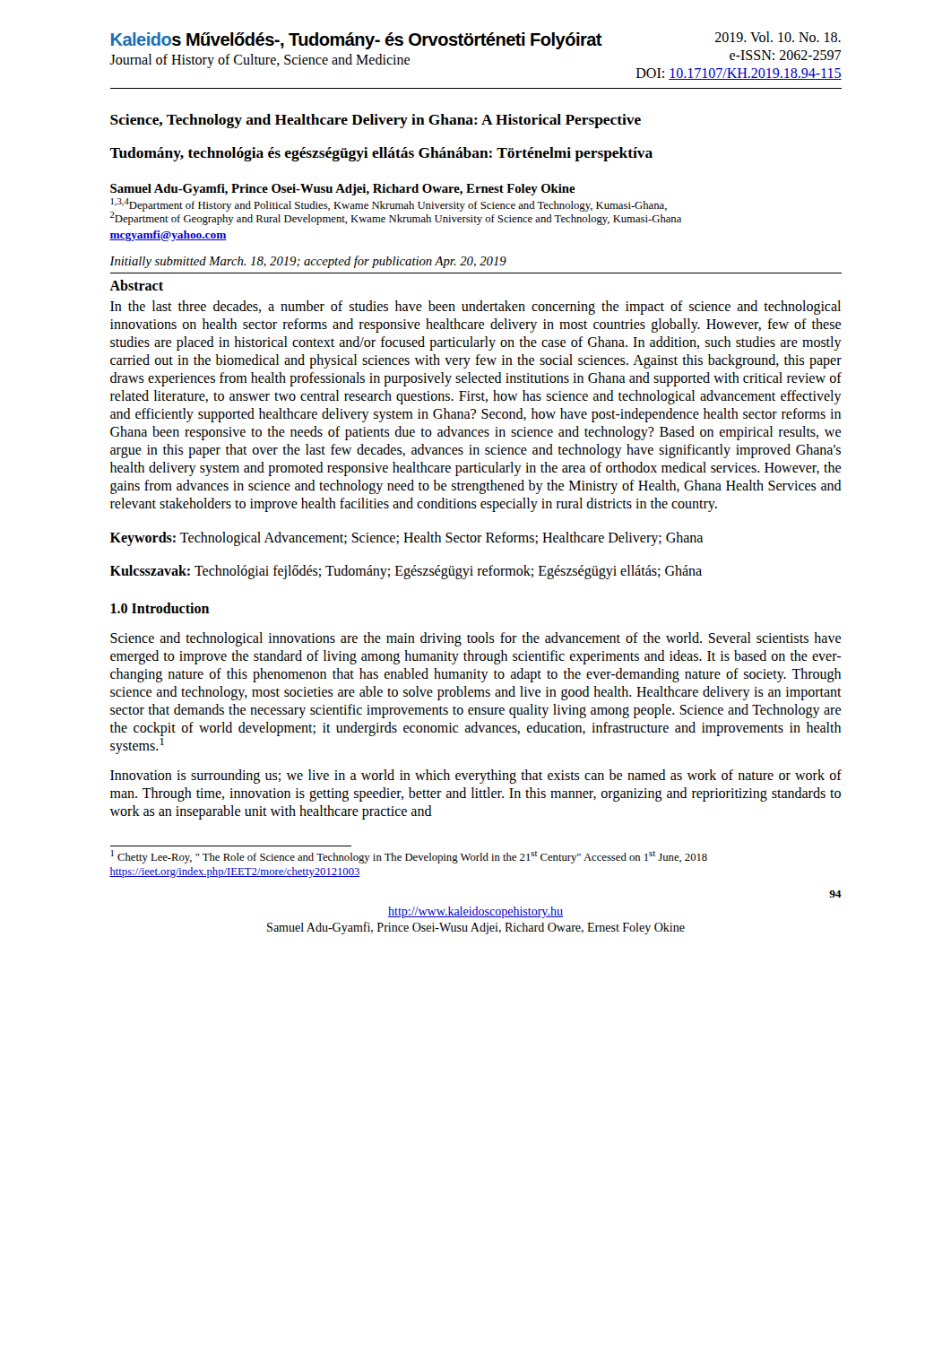Kaleidos Művelődés-, Tudomány- és Orvostörténeti Folyóirat
Journal of History of Culture, Science and Medicine
2019. Vol. 10. No. 18.
e-ISSN: 2062-2597
DOI: 10.17107/KH.2019.18.94-115
Science, Technology and Healthcare Delivery in Ghana: A Historical Perspective
Tudomány, technológia és egészségügyi ellátás Ghánában: Történelmi perspektíva
Samuel Adu-Gyamfi, Prince Osei-Wusu Adjei, Richard Oware, Ernest Foley Okine
1,3,4Department of History and Political Studies, Kwame Nkrumah University of Science and Technology, Kumasi-Ghana,
2Department of Geography and Rural Development, Kwame Nkrumah University of Science and Technology, Kumasi-Ghana
mcgyamfi@yahoo.com
Initially submitted March. 18, 2019; accepted for publication Apr. 20, 2019
Abstract
In the last three decades, a number of studies have been undertaken concerning the impact of science and technological innovations on health sector reforms and responsive healthcare delivery in most countries globally. However, few of these studies are placed in historical context and/or focused particularly on the case of Ghana. In addition, such studies are mostly carried out in the biomedical and physical sciences with very few in the social sciences. Against this background, this paper draws experiences from health professionals in purposively selected institutions in Ghana and supported with critical review of related literature, to answer two central research questions. First, how has science and technological advancement effectively and efficiently supported healthcare delivery system in Ghana? Second, how have post-independence health sector reforms in Ghana been responsive to the needs of patients due to advances in science and technology? Based on empirical results, we argue in this paper that over the last few decades, advances in science and technology have significantly improved Ghana's health delivery system and promoted responsive healthcare particularly in the area of orthodox medical services. However, the gains from advances in science and technology need to be strengthened by the Ministry of Health, Ghana Health Services and relevant stakeholders to improve health facilities and conditions especially in rural districts in the country.
Keywords: Technological Advancement; Science; Health Sector Reforms; Healthcare Delivery; Ghana
Kulcsszavak: Technológiai fejlődés; Tudomány; Egészségügyi reformok; Egészségügyi ellátás; Ghána
1.0 Introduction
Science and technological innovations are the main driving tools for the advancement of the world. Several scientists have emerged to improve the standard of living among humanity through scientific experiments and ideas. It is based on the ever-changing nature of this phenomenon that has enabled humanity to adapt to the ever-demanding nature of society. Through science and technology, most societies are able to solve problems and live in good health. Healthcare delivery is an important sector that demands the necessary scientific improvements to ensure quality living among people. Science and Technology are the cockpit of world development; it undergirds economic advances, education, infrastructure and improvements in health systems.1
Innovation is surrounding us; we live in a world in which everything that exists can be named as work of nature or work of man. Through time, innovation is getting speedier, better and littler. In this manner, organizing and reprioritizing standards to work as an inseparable unit with healthcare practice and
1 Chetty Lee-Roy, " The Role of Science and Technology in The Developing World in the 21st Century" Accessed on 1st June, 2018
https://ieet.org/index.php/IEET2/more/chetty20121003
94
http://www.kaleidoscopehistory.hu
Samuel Adu-Gyamfi, Prince Osei-Wusu Adjei, Richard Oware, Ernest Foley Okine